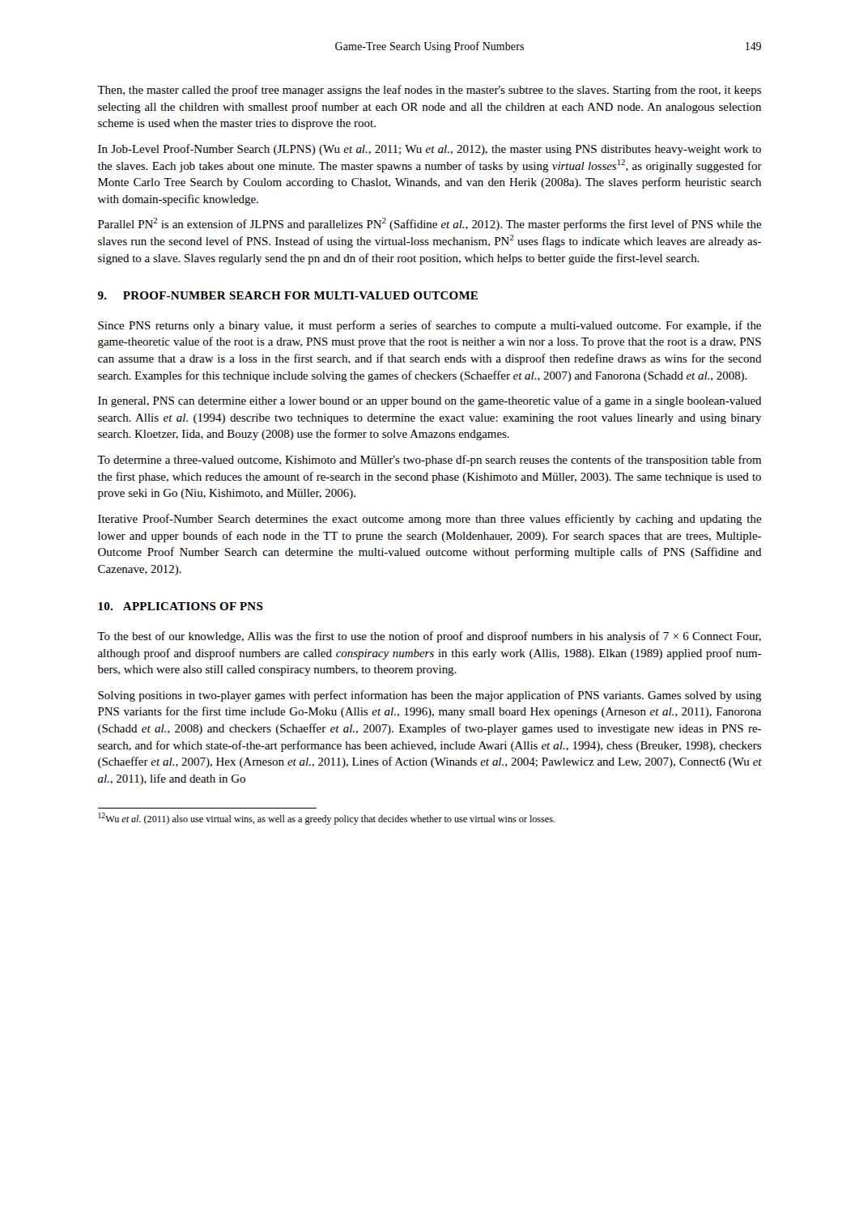Game-Tree Search Using Proof Numbers 149
Then, the master called the proof tree manager assigns the leaf nodes in the master's subtree to the slaves. Starting from the root, it keeps selecting all the children with smallest proof number at each OR node and all the children at each AND node. An analogous selection scheme is used when the master tries to disprove the root.
In Job-Level Proof-Number Search (JLPNS) (Wu et al., 2011; Wu et al., 2012), the master using PNS distributes heavy-weight work to the slaves. Each job takes about one minute. The master spawns a number of tasks by using virtual losses12, as originally suggested for Monte Carlo Tree Search by Coulom according to Chaslot, Winands, and van den Herik (2008a). The slaves perform heuristic search with domain-specific knowledge.
Parallel PN2 is an extension of JLPNS and parallelizes PN2 (Saffidine et al., 2012). The master performs the first level of PNS while the slaves run the second level of PNS. Instead of using the virtual-loss mechanism, PN2 uses flags to indicate which leaves are already assigned to a slave. Slaves regularly send the pn and dn of their root position, which helps to better guide the first-level search.
9. PROOF-NUMBER SEARCH FOR MULTI-VALUED OUTCOME
Since PNS returns only a binary value, it must perform a series of searches to compute a multi-valued outcome. For example, if the game-theoretic value of the root is a draw, PNS must prove that the root is neither a win nor a loss. To prove that the root is a draw, PNS can assume that a draw is a loss in the first search, and if that search ends with a disproof then redefine draws as wins for the second search. Examples for this technique include solving the games of checkers (Schaeffer et al., 2007) and Fanorona (Schadd et al., 2008).
In general, PNS can determine either a lower bound or an upper bound on the game-theoretic value of a game in a single boolean-valued search. Allis et al. (1994) describe two techniques to determine the exact value: examining the root values linearly and using binary search. Kloetzer, Iida, and Bouzy (2008) use the former to solve Amazons endgames.
To determine a three-valued outcome, Kishimoto and Müller's two-phase df-pn search reuses the contents of the transposition table from the first phase, which reduces the amount of re-search in the second phase (Kishimoto and Müller, 2003). The same technique is used to prove seki in Go (Niu, Kishimoto, and Müller, 2006).
Iterative Proof-Number Search determines the exact outcome among more than three values efficiently by caching and updating the lower and upper bounds of each node in the TT to prune the search (Moldenhauer, 2009). For search spaces that are trees, Multiple-Outcome Proof Number Search can determine the multi-valued outcome without performing multiple calls of PNS (Saffidine and Cazenave, 2012).
10. APPLICATIONS OF PNS
To the best of our knowledge, Allis was the first to use the notion of proof and disproof numbers in his analysis of 7 × 6 Connect Four, although proof and disproof numbers are called conspiracy numbers in this early work (Allis, 1988). Elkan (1989) applied proof numbers, which were also still called conspiracy numbers, to theorem proving.
Solving positions in two-player games with perfect information has been the major application of PNS variants. Games solved by using PNS variants for the first time include Go-Moku (Allis et al., 1996), many small board Hex openings (Arneson et al., 2011), Fanorona (Schadd et al., 2008) and checkers (Schaeffer et al., 2007). Examples of two-player games used to investigate new ideas in PNS research, and for which state-of-the-art performance has been achieved, include Awari (Allis et al., 1994), chess (Breuker, 1998), checkers (Schaeffer et al., 2007), Hex (Arneson et al., 2011), Lines of Action (Winands et al., 2004; Pawlewicz and Lew, 2007), Connect6 (Wu et al., 2011), life and death in Go
12Wu et al. (2011) also use virtual wins, as well as a greedy policy that decides whether to use virtual wins or losses.